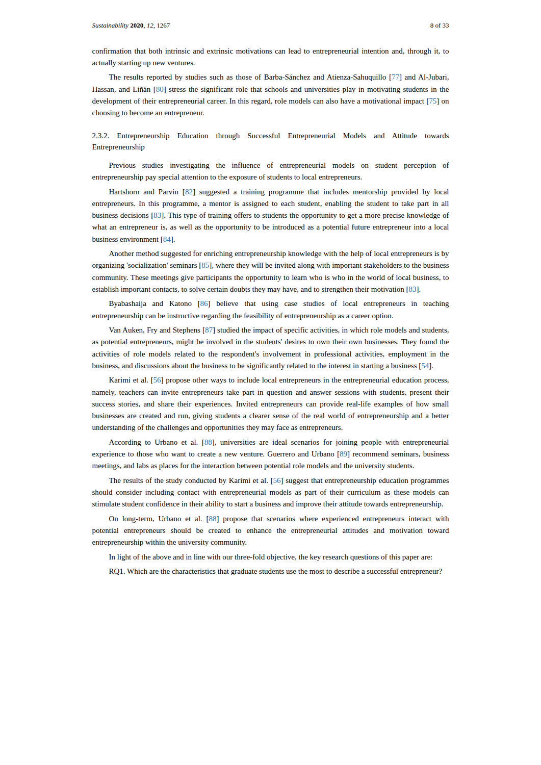Sustainability 2020, 12, 1267
8 of 33
confirmation that both intrinsic and extrinsic motivations can lead to entrepreneurial intention and, through it, to actually starting up new ventures.
The results reported by studies such as those of Barba-Sánchez and Atienza-Sahuquillo [77] and Al-Jubari, Hassan, and Liñán [80] stress the significant role that schools and universities play in motivating students in the development of their entrepreneurial career. In this regard, role models can also have a motivational impact [75] on choosing to become an entrepreneur.
2.3.2. Entrepreneurship Education through Successful Entrepreneurial Models and Attitude towards Entrepreneurship
Previous studies investigating the influence of entrepreneurial models on student perception of entrepreneurship pay special attention to the exposure of students to local entrepreneurs.
Hartshorn and Parvin [82] suggested a training programme that includes mentorship provided by local entrepreneurs. In this programme, a mentor is assigned to each student, enabling the student to take part in all business decisions [83]. This type of training offers to students the opportunity to get a more precise knowledge of what an entrepreneur is, as well as the opportunity to be introduced as a potential future entrepreneur into a local business environment [84].
Another method suggested for enriching entrepreneurship knowledge with the help of local entrepreneurs is by organizing 'socialization' seminars [85], where they will be invited along with important stakeholders to the business community. These meetings give participants the opportunity to learn who is who in the world of local business, to establish important contacts, to solve certain doubts they may have, and to strengthen their motivation [83].
Byabashaija and Katono [86] believe that using case studies of local entrepreneurs in teaching entrepreneurship can be instructive regarding the feasibility of entrepreneurship as a career option.
Van Auken, Fry and Stephens [87] studied the impact of specific activities, in which role models and students, as potential entrepreneurs, might be involved in the students' desires to own their own businesses. They found the activities of role models related to the respondent's involvement in professional activities, employment in the business, and discussions about the business to be significantly related to the interest in starting a business [54].
Karimi et al. [56] propose other ways to include local entrepreneurs in the entrepreneurial education process, namely, teachers can invite entrepreneurs take part in question and answer sessions with students, present their success stories, and share their experiences. Invited entrepreneurs can provide real-life examples of how small businesses are created and run, giving students a clearer sense of the real world of entrepreneurship and a better understanding of the challenges and opportunities they may face as entrepreneurs.
According to Urbano et al. [88], universities are ideal scenarios for joining people with entrepreneurial experience to those who want to create a new venture. Guerrero and Urbano [89] recommend seminars, business meetings, and labs as places for the interaction between potential role models and the university students.
The results of the study conducted by Karimi et al. [56] suggest that entrepreneurship education programmes should consider including contact with entrepreneurial models as part of their curriculum as these models can stimulate student confidence in their ability to start a business and improve their attitude towards entrepreneurship.
On long-term, Urbano et al. [88] propose that scenarios where experienced entrepreneurs interact with potential entrepreneurs should be created to enhance the entrepreneurial attitudes and motivation toward entrepreneurship within the university community.
In light of the above and in line with our three-fold objective, the key research questions of this paper are:
RQ1. Which are the characteristics that graduate students use the most to describe a successful entrepreneur?